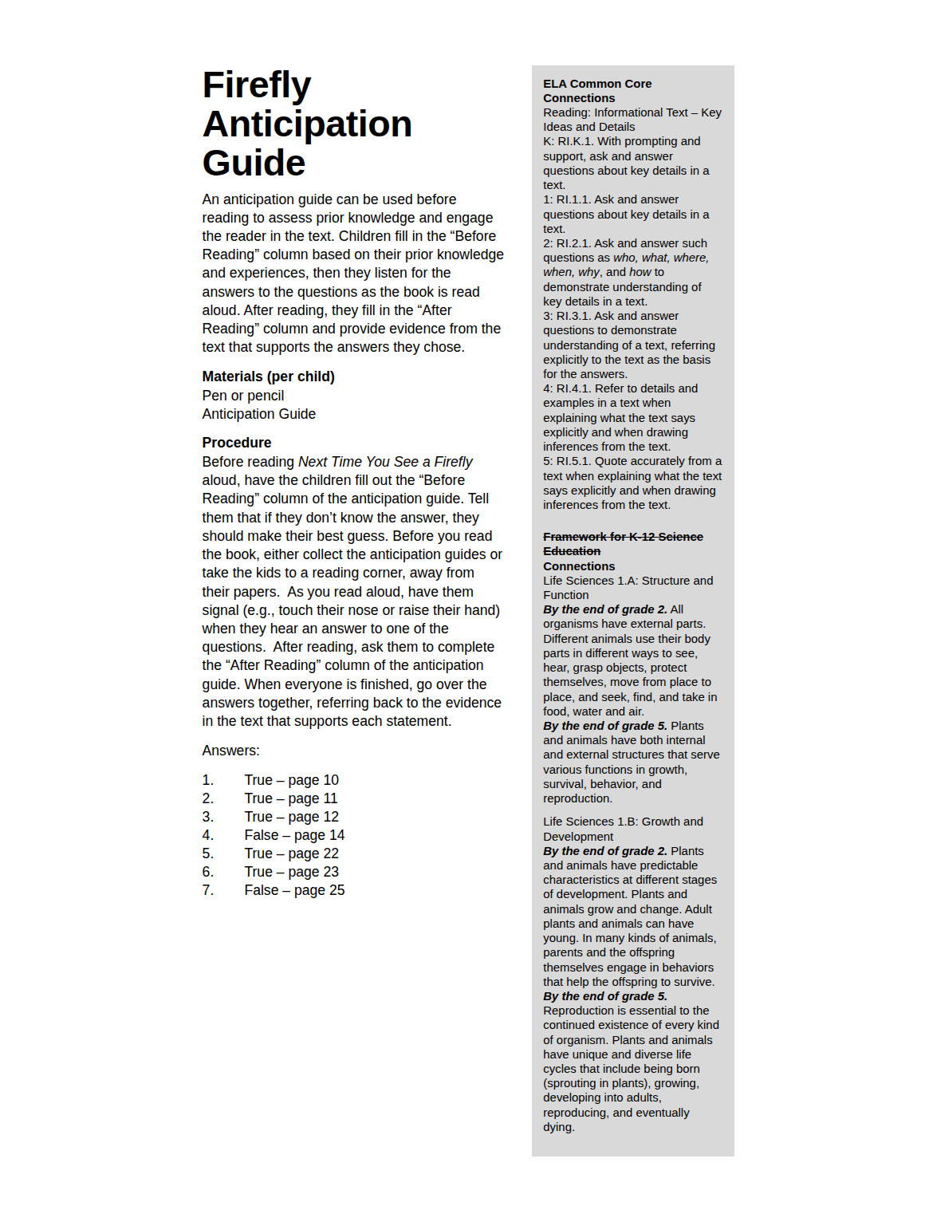Firefly Anticipation Guide
An anticipation guide can be used before reading to assess prior knowledge and engage the reader in the text. Children fill in the “Before Reading” column based on their prior knowledge and experiences, then they listen for the answers to the questions as the book is read aloud. After reading, they fill in the “After Reading” column and provide evidence from the text that supports the answers they chose.
Materials (per child)
Pen or pencil
Anticipation Guide
Procedure
Before reading Next Time You See a Firefly aloud, have the children fill out the “Before Reading” column of the anticipation guide. Tell them that if they don’t know the answer, they should make their best guess. Before you read the book, either collect the anticipation guides or take the kids to a reading corner, away from their papers. As you read aloud, have them signal (e.g., touch their nose or raise their hand) when they hear an answer to one of the questions. After reading, ask them to complete the “After Reading” column of the anticipation guide. When everyone is finished, go over the answers together, referring back to the evidence in the text that supports each statement.
Answers:
| 1. | True – page 10 |
| 2. | True – page 11 |
| 3. | True – page 12 |
| 4. | False – page 14 |
| 5. | True – page 22 |
| 6. | True – page 23 |
| 7. | False – page 25 |
ELA Common Core Connections
Reading: Informational Text – Key Ideas and Details
K: RI.K.1. With prompting and support, ask and answer questions about key details in a text.
1: RI.1.1. Ask and answer questions about key details in a text.
2: RI.2.1. Ask and answer such questions as who, what, where, when, why, and how to demonstrate understanding of key details in a text.
3: RI.3.1. Ask and answer questions to demonstrate understanding of a text, referring explicitly to the text as the basis for the answers.
4: RI.4.1. Refer to details and examples in a text when explaining what the text says explicitly and when drawing inferences from the text.
5: RI.5.1. Quote accurately from a text when explaining what the text says explicitly and when drawing inferences from the text.
Framework for K-12 Science Education
Connections
Life Sciences 1.A: Structure and Function
By the end of grade 2. All organisms have external parts. Different animals use their body parts in different ways to see, hear, grasp objects, protect themselves, move from place to place, and seek, find, and take in food, water and air.
By the end of grade 5. Plants and animals have both internal and external structures that serve various functions in growth, survival, behavior, and reproduction.
Life Sciences 1.B: Growth and Development
By the end of grade 2. Plants and animals have predictable characteristics at different stages of development. Plants and animals grow and change. Adult plants and animals can have young. In many kinds of animals, parents and the offspring themselves engage in behaviors that help the offspring to survive.
By the end of grade 5. Reproduction is essential to the continued existence of every kind of organism. Plants and animals have unique and diverse life cycles that include being born (sprouting in plants), growing, developing into adults, reproducing, and eventually dying.